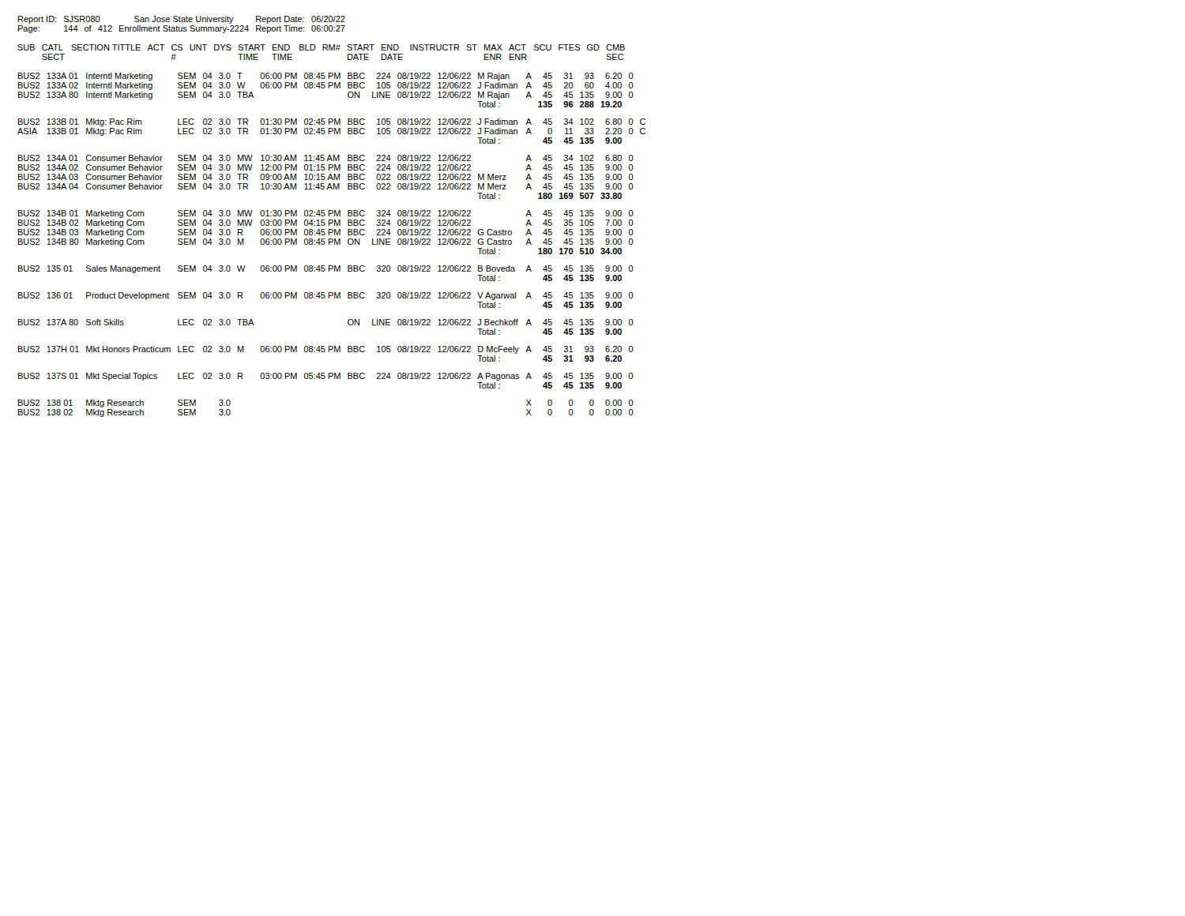| Report ID: | SJSR080 | San Jose State University | Report Date: | 06/20/22 |
| Page: | 144 | of | 412 | Enrollment Status Summary-2224 | Report Time: | 06:00:27 |
| SUB | CATL SECT | SECTION TITTLE | ACT | CS # | UNT | DYS | START TIME | END TIME | BLD | RM# | START DATE | END DATE | INSTRUCTR | ST | MAX ENR | ACT ENR | SCU | FTES | GD | CMB SEC |
| BUS2 | 133A 01 | Interntl Marketing | SEM | 04 | 3.0 | T | 06:00 PM | 08:45 PM | BBC | 224 | 08/19/22 | 12/06/22 | M Rajan | A | 45 | 31 | 93 | 6.20 | 0 | |
| BUS2 | 133A 02 | Interntl Marketing | SEM | 04 | 3.0 | W | 06:00 PM | 08:45 PM | BBC | 105 | 08/19/22 | 12/06/22 | J Fadiman | A | 45 | 20 | 60 | 4.00 | 0 | |
| BUS2 | 133A 80 | Interntl Marketing | SEM | 04 | 3.0 | TBA | | | ON | LINE | 08/19/22 | 12/06/22 | M Rajan | A | 45 | 45 | 135 | 9.00 | 0 | |
| | Total : | | 135 | 96 | 288 | 19.20 | | |
| BUS2 | 133B 01 | Mktg: Pac Rim | LEC | 02 | 3.0 | TR | 01:30 PM | 02:45 PM | BBC | 105 | 08/19/22 | 12/06/22 | J Fadiman | A | 45 | 34 | 102 | 6.80 | 0 | C |
| ASIA | 133B 01 | Mktg: Pac Rim | LEC | 02 | 3.0 | TR | 01:30 PM | 02:45 PM | BBC | 105 | 08/19/22 | 12/06/22 | J Fadiman | A | 0 | 11 | 33 | 2.20 | 0 | C |
| | Total : | | 45 | 45 | 135 | 9.00 | | |
| BUS2 | 134A 01 | Consumer Behavior | SEM | 04 | 3.0 | MW | 10:30 AM | 11:45 AM | BBC | 224 | 08/19/22 | 12/06/22 | | A | 45 | 34 | 102 | 6.80 | 0 | |
| BUS2 | 134A 02 | Consumer Behavior | SEM | 04 | 3.0 | MW | 12:00 PM | 01:15 PM | BBC | 224 | 08/19/22 | 12/06/22 | | A | 45 | 45 | 135 | 9.00 | 0 | |
| BUS2 | 134A 03 | Consumer Behavior | SEM | 04 | 3.0 | TR | 09:00 AM | 10:15 AM | BBC | 022 | 08/19/22 | 12/06/22 | M Merz | A | 45 | 45 | 135 | 9.00 | 0 | |
| BUS2 | 134A 04 | Consumer Behavior | SEM | 04 | 3.0 | TR | 10:30 AM | 11:45 AM | BBC | 022 | 08/19/22 | 12/06/22 | M Merz | A | 45 | 45 | 135 | 9.00 | 0 | |
| | Total : | | 180 | 169 | 507 | 33.80 | | |
| BUS2 | 134B 01 | Marketing Com | SEM | 04 | 3.0 | MW | 01:30 PM | 02:45 PM | BBC | 324 | 08/19/22 | 12/06/22 | | A | 45 | 45 | 135 | 9.00 | 0 | |
| BUS2 | 134B 02 | Marketing Com | SEM | 04 | 3.0 | MW | 03:00 PM | 04:15 PM | BBC | 324 | 08/19/22 | 12/06/22 | | A | 45 | 35 | 105 | 7.00 | 0 | |
| BUS2 | 134B 03 | Marketing Com | SEM | 04 | 3.0 | R | 06:00 PM | 08:45 PM | BBC | 224 | 08/19/22 | 12/06/22 | G Castro | A | 45 | 45 | 135 | 9.00 | 0 | |
| BUS2 | 134B 80 | Marketing Com | SEM | 04 | 3.0 | M | 06:00 PM | 08:45 PM | ON | LINE | 08/19/22 | 12/06/22 | G Castro | A | 45 | 45 | 135 | 9.00 | 0 | |
| | Total : | | 180 | 170 | 510 | 34.00 | | |
| BUS2 | 135 01 | Sales Management | SEM | 04 | 3.0 | W | 06:00 PM | 08:45 PM | BBC | 320 | 08/19/22 | 12/06/22 | B Boveda | A | 45 | 45 | 135 | 9.00 | 0 | |
| | Total : | | 45 | 45 | 135 | 9.00 | | |
| BUS2 | 136 01 | Product Development | SEM | 04 | 3.0 | R | 06:00 PM | 08:45 PM | BBC | 320 | 08/19/22 | 12/06/22 | V Agarwal | A | 45 | 45 | 135 | 9.00 | 0 | |
| | Total : | | 45 | 45 | 135 | 9.00 | | |
| BUS2 | 137A 80 | Soft Skills | LEC | 02 | 3.0 | TBA | | | ON | LINE | 08/19/22 | 12/06/22 | J Bechkoff | A | 45 | 45 | 135 | 9.00 | 0 | |
| | Total : | | 45 | 45 | 135 | 9.00 | | |
| BUS2 | 137H 01 | Mkt Honors Practicum | LEC | 02 | 3.0 | M | 06:00 PM | 08:45 PM | BBC | 105 | 08/19/22 | 12/06/22 | D McFeely | A | 45 | 31 | 93 | 6.20 | 0 | |
| | Total : | | 45 | 31 | 93 | 6.20 | | |
| BUS2 | 137S 01 | Mkt Special Topics | LEC | 02 | 3.0 | R | 03:00 PM | 05:45 PM | BBC | 224 | 08/19/22 | 12/06/22 | A Pagonas | A | 45 | 45 | 135 | 9.00 | 0 | |
| | Total : | | 45 | 45 | 135 | 9.00 | | |
| BUS2 | 138 01 | Mktg Research | SEM | | 3.0 | | | | | | | | | X | 0 | 0 | 0 | 0.00 | 0 | |
| BUS2 | 138 02 | Mktg Research | SEM | | 3.0 | | | | | | | | | X | 0 | 0 | 0 | 0.00 | 0 | |